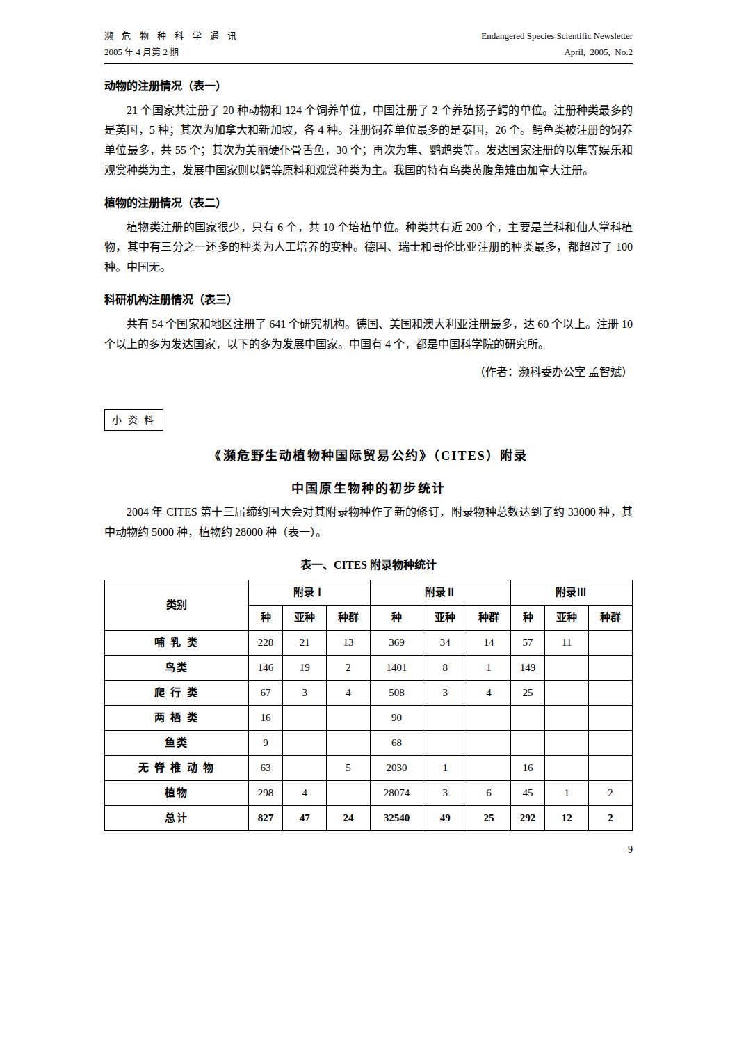濒 危 物 种 科 学 通 讯
2005 年 4 月第 2 期
Endangered Species Scientific Newsletter
April, 2005, No.2
动物的注册情况（表一）
21 个国家共注册了 20 种动物和 124 个饲养单位，中国注册了 2 个养殖扬子鳄的单位。注册种类最多的是英国，5 种；其次为加拿大和新加坡，各 4 种。注册饲养单位最多的是泰国，26 个。鳄鱼类被注册的饲养单位最多，共 55 个；其次为美丽硬仆骨舌鱼，30 个；再次为隼、鹦鹉类等。发达国家注册的以隼等娱乐和观赏种类为主，发展中国家则以鳄等原料和观赏种类为主。我国的特有鸟类黄腹角雉由加拿大注册。
植物的注册情况（表二）
植物类注册的国家很少，只有 6 个，共 10 个培植单位。种类共有近 200 个，主要是兰科和仙人掌科植物，其中有三分之一还多的种类为人工培养的变种。德国、瑞士和哥伦比亚注册的种类最多，都超过了 100 种。中国无。
科研机构注册情况（表三）
共有 54 个国家和地区注册了 641 个研究机构。德国、美国和澳大利亚注册最多，达 60 个以上。注册 10 个以上的多为发达国家，以下的多为发展中国家。中国有 4 个，都是中国科学院的研究所。
（作者：濒科委办公室 孟智斌）
小 资 料
《濒危野生动植物种国际贸易公约》（CITES）附录 中国原生物种的初步统计
2004 年 CITES 第十三届缔约国大会对其附录物种作了新的修订，附录物种总数达到了约 33000 种，其中动物约 5000 种，植物约 28000 种（表一）。
表一、CITES 附录物种统计
| 类别 | 附录Ⅰ | 附录Ⅱ | 附录Ⅲ |
| --- | --- | --- | --- |
| 种 | 亚种 | 种群 | 种 | 亚种 | 种群 | 种 | 亚种 | 种群 |
| 哺 乳 类 | 228 | 21 | 13 | 369 | 34 | 14 | 57 | 11 | |
| 鸟类 | 146 | 19 | 2 | 1401 | 8 | 1 | 149 | | |
| 爬 行 类 | 67 | 3 | 4 | 508 | 3 | 4 | 25 | | |
| 两 栖 类 | 16 | | | 90 | | | | | |
| 鱼类 | 9 | | | 68 | | | | | |
| 无 脊 椎 动 物 | 63 | | 5 | 2030 | 1 | | 16 | | |
| 植物 | 298 | 4 | | 28074 | 3 | 6 | 45 | 1 | 2 |
| 总计 | 827 | 47 | 24 | 32540 | 49 | 25 | 292 | 12 | 2 |
9